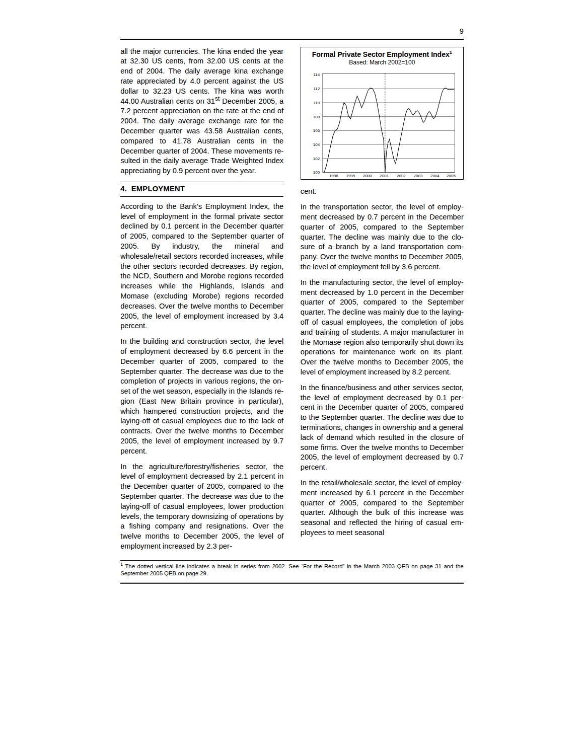9
all the major currencies. The kina ended the year at 32.30 US cents, from 32.00 US cents at the end of 2004. The daily average kina exchange rate appreciated by 4.0 percent against the US dollar to 32.23 US cents. The kina was worth 44.00 Australian cents on 31st December 2005, a 7.2 percent appreciation on the rate at the end of 2004. The daily average exchange rate for the December quarter was 43.58 Australian cents, compared to 41.78 Australian cents in the December quarter of 2004. These movements resulted in the daily average Trade Weighted Index appreciating by 0.9 percent over the year.
4. EMPLOYMENT
According to the Bank’s Employment Index, the level of employment in the formal private sector declined by 0.1 percent in the December quarter of 2005, compared to the September quarter of 2005. By industry, the mineral and wholesale/retail sectors recorded increases, while the other sectors recorded decreases. By region, the NCD, Southern and Morobe regions recorded increases while the Highlands, Islands and Momase (excluding Morobe) regions recorded decreases. Over the twelve months to December 2005, the level of employment increased by 3.4 percent.
In the building and construction sector, the level of employment decreased by 6.6 percent in the December quarter of 2005, compared to the September quarter. The decrease was due to the completion of projects in various regions, the onset of the wet season, especially in the Islands region (East New Britain province in particular), which hampered construction projects, and the laying-off of casual employees due to the lack of contracts. Over the twelve months to December 2005, the level of employment increased by 9.7 percent.
In the agriculture/forestry/fisheries sector, the level of employment decreased by 2.1 percent in the December quarter of 2005, compared to the September quarter. The decrease was due to the laying-off of casual employees, lower production levels, the temporary downsizing of operations by a fishing company and resignations. Over the twelve months to December 2005, the level of employment increased by 2.3 per-
Formal Private Sector Employment Index1
Based: March 2002=100
114 112 110 108 106 104 102 100 1998 1999 2000 2001 2002 2003 2004 2005
cent.
In the transportation sector, the level of employment decreased by 0.7 percent in the December quarter of 2005, compared to the September quarter. The decline was mainly due to the closure of a branch by a land transportation company. Over the twelve months to December 2005, the level of employment fell by 3.6 percent.
In the manufacturing sector, the level of employment decreased by 1.0 percent in the December quarter of 2005, compared to the September quarter. The decline was mainly due to the laying-off of casual employees, the completion of jobs and training of students. A major manufacturer in the Momase region also temporarily shut down its operations for maintenance work on its plant. Over the twelve months to December 2005, the level of employment increased by 8.2 percent.
In the finance/business and other services sector, the level of employment decreased by 0.1 percent in the December quarter of 2005, compared to the September quarter. The decline was due to terminations, changes in ownership and a general lack of demand which resulted in the closure of some firms. Over the twelve months to December 2005, the level of employment decreased by 0.7 percent.
In the retail/wholesale sector, the level of employment increased by 6.1 percent in the December quarter of 2005, compared to the September quarter. Although the bulk of this increase was seasonal and reflected the hiring of casual employees to meet seasonal
1 The dotted vertical line indicates a break in series from 2002. See “For the Record” in the March 2003 QEB on page 31 and the September 2005 QEB on page 29.